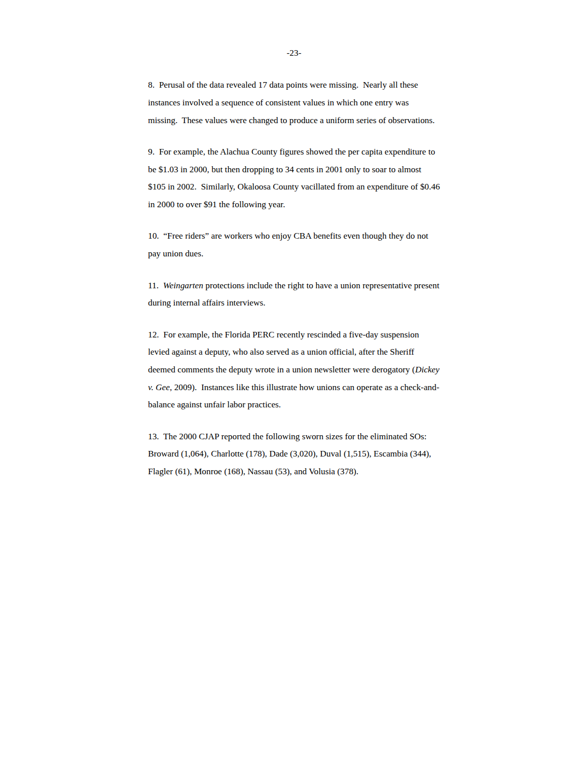-23-
8. Perusal of the data revealed 17 data points were missing. Nearly all these instances involved a sequence of consistent values in which one entry was missing. These values were changed to produce a uniform series of observations.
9. For example, the Alachua County figures showed the per capita expenditure to be $1.03 in 2000, but then dropping to 34 cents in 2001 only to soar to almost $105 in 2002. Similarly, Okaloosa County vacillated from an expenditure of $0.46 in 2000 to over $91 the following year.
10. “Free riders” are workers who enjoy CBA benefits even though they do not pay union dues.
11. Weingarten protections include the right to have a union representative present during internal affairs interviews.
12. For example, the Florida PERC recently rescinded a five-day suspension levied against a deputy, who also served as a union official, after the Sheriff deemed comments the deputy wrote in a union newsletter were derogatory (Dickey v. Gee, 2009). Instances like this illustrate how unions can operate as a check-and-balance against unfair labor practices.
13. The 2000 CJAP reported the following sworn sizes for the eliminated SOs: Broward (1,064), Charlotte (178), Dade (3,020), Duval (1,515), Escambia (344), Flagler (61), Monroe (168), Nassau (53), and Volusia (378).